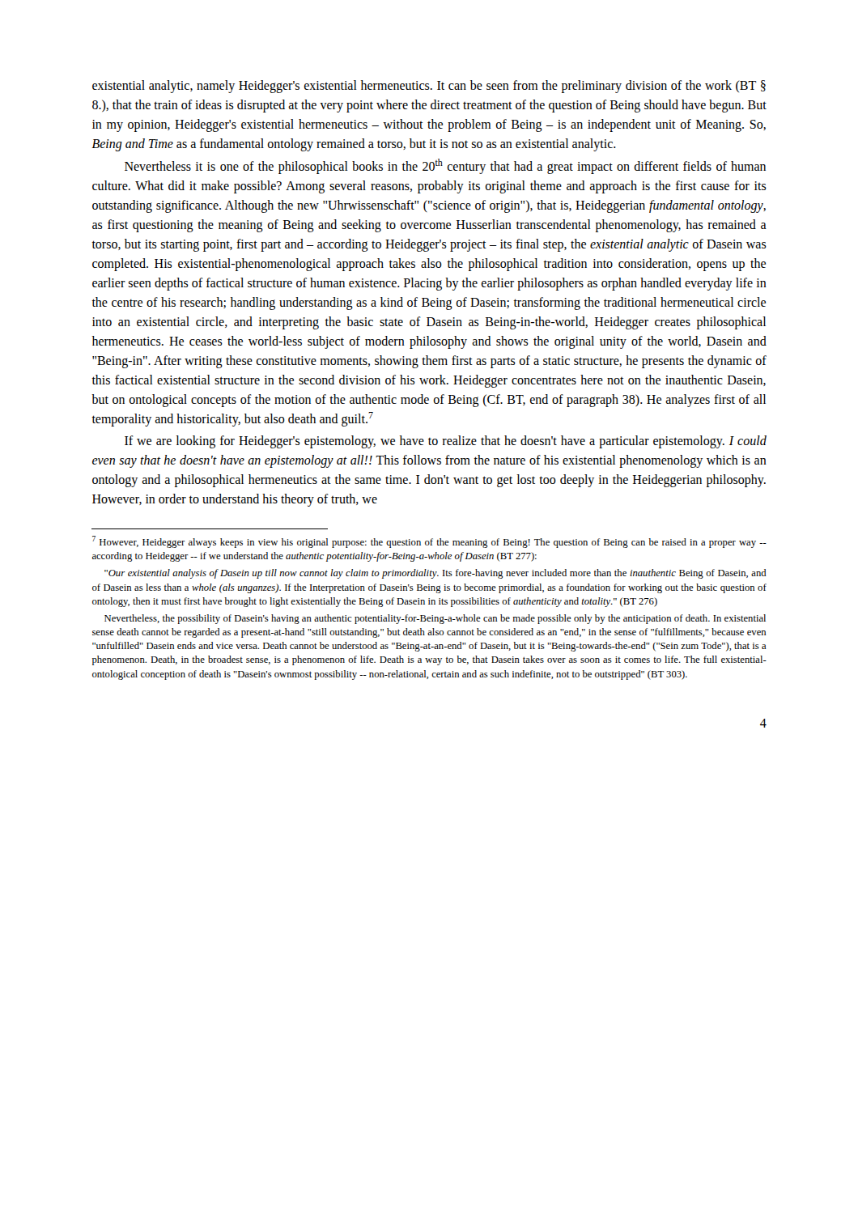existential analytic, namely Heidegger's existential hermeneutics. It can be seen from the preliminary division of the work (BT § 8.), that the train of ideas is disrupted at the very point where the direct treatment of the question of Being should have begun. But in my opinion, Heidegger's existential hermeneutics – without the problem of Being – is an independent unit of Meaning. So, Being and Time as a fundamental ontology remained a torso, but it is not so as an existential analytic.
Nevertheless it is one of the philosophical books in the 20th century that had a great impact on different fields of human culture. What did it make possible? Among several reasons, probably its original theme and approach is the first cause for its outstanding significance. Although the new "Uhrwissenschaft" ("science of origin"), that is, Heideggerian fundamental ontology, as first questioning the meaning of Being and seeking to overcome Husserlian transcendental phenomenology, has remained a torso, but its starting point, first part and – according to Heidegger's project – its final step, the existential analytic of Dasein was completed. His existential-phenomenological approach takes also the philosophical tradition into consideration, opens up the earlier seen depths of factical structure of human existence. Placing by the earlier philosophers as orphan handled everyday life in the centre of his research; handling understanding as a kind of Being of Dasein; transforming the traditional hermeneutical circle into an existential circle, and interpreting the basic state of Dasein as Being-in-the-world, Heidegger creates philosophical hermeneutics. He ceases the world-less subject of modern philosophy and shows the original unity of the world, Dasein and "Being-in". After writing these constitutive moments, showing them first as parts of a static structure, he presents the dynamic of this factical existential structure in the second division of his work. Heidegger concentrates here not on the inauthentic Dasein, but on ontological concepts of the motion of the authentic mode of Being (Cf. BT, end of paragraph 38). He analyzes first of all temporality and historicality, but also death and guilt.7
If we are looking for Heidegger's epistemology, we have to realize that he doesn't have a particular epistemology. I could even say that he doesn't have an epistemology at all!! This follows from the nature of his existential phenomenology which is an ontology and a philosophical hermeneutics at the same time. I don't want to get lost too deeply in the Heideggerian philosophy. However, in order to understand his theory of truth, we
7 However, Heidegger always keeps in view his original purpose: the question of the meaning of Being! The question of Being can be raised in a proper way -- according to Heidegger -- if we understand the authentic potentiality-for-Being-a-whole of Dasein (BT 277):
"Our existential analysis of Dasein up till now cannot lay claim to primordiality. Its fore-having never included more than the inauthentic Being of Dasein, and of Dasein as less than a whole (als unganzes). If the Interpretation of Dasein's Being is to become primordial, as a foundation for working out the basic question of ontology, then it must first have brought to light existentially the Being of Dasein in its possibilities of authenticity and totality." (BT 276)
Nevertheless, the possibility of Dasein's having an authentic potentiality-for-Being-a-whole can be made possible only by the anticipation of death. In existential sense death cannot be regarded as a present-at-hand "still outstanding," but death also cannot be considered as an "end," in the sense of "fulfillments," because even "unfulfilled" Dasein ends and vice versa. Death cannot be understood as "Being-at-an-end" of Dasein, but it is "Being-towards-the-end" ("Sein zum Tode"), that is a phenomenon. Death, in the broadest sense, is a phenomenon of life. Death is a way to be, that Dasein takes over as soon as it comes to life. The full existential-ontological conception of death is "Dasein's ownmost possibility -- non-relational, certain and as such indefinite, not to be outstripped" (BT 303).
4